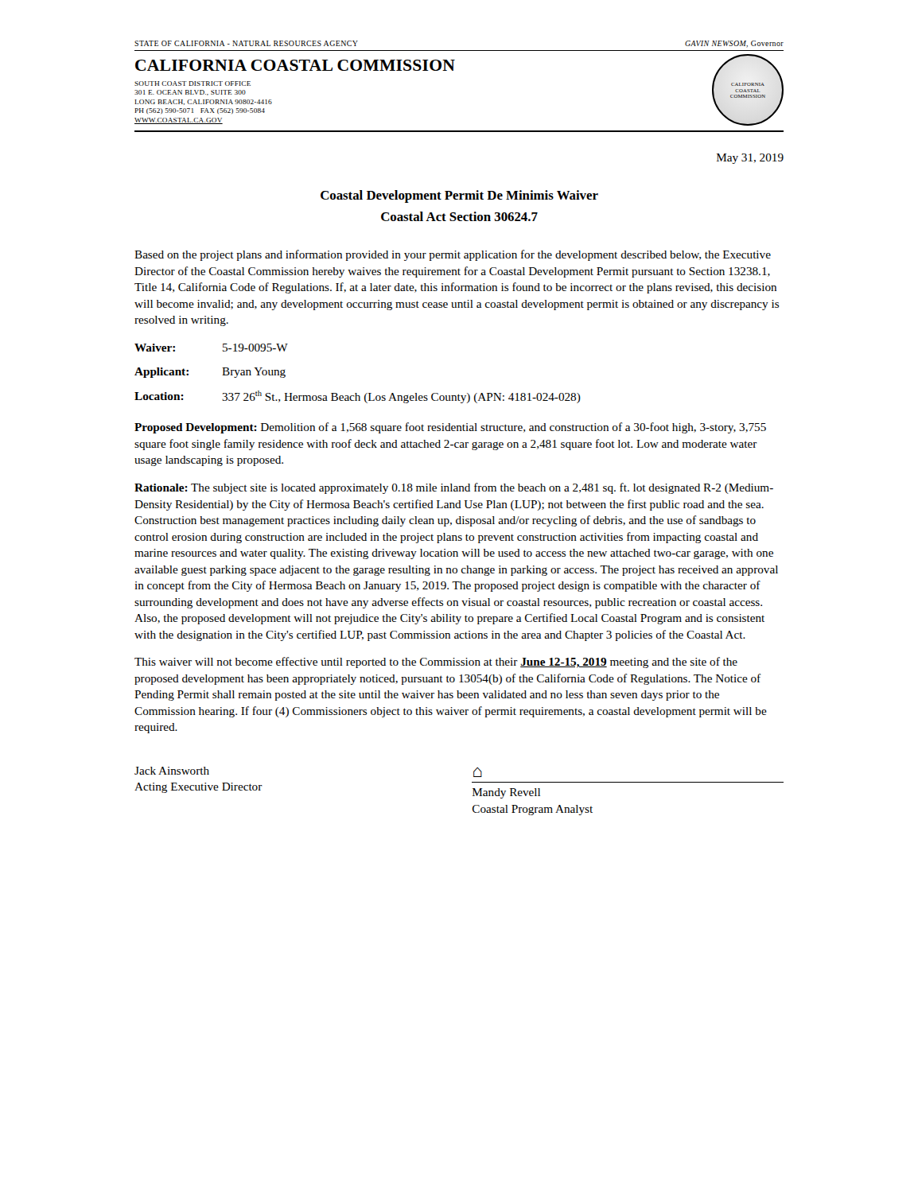STATE OF CALIFORNIA - NATURAL RESOURCES AGENCY GAVIN NEWSOM, Governor
CALIFORNIA COASTAL COMMISSION
SOUTH COAST DISTRICT OFFICE
301 E. OCEAN BLVD., SUITE 300
LONG BEACH, CALIFORNIA 90802-4416
PH (562) 590-5071 FAX (562) 590-5084
WWW.COASTAL.CA.GOV
CALIFORNIA
COASTAL
COMMISSION
May 31, 2019
Coastal Development Permit De Minimis Waiver
Coastal Act Section 30624.7
Based on the project plans and information provided in your permit application for the development described below, the Executive Director of the Coastal Commission hereby waives the requirement for a Coastal Development Permit pursuant to Section 13238.1, Title 14, California Code of Regulations. If, at a later date, this information is found to be incorrect or the plans revised, this decision will become invalid; and, any development occurring must cease until a coastal development permit is obtained or any discrepancy is resolved in writing.
Waiver:
5-19-0095-W
Applicant:
Bryan Young
Location:
337 26th St., Hermosa Beach (Los Angeles County) (APN: 4181-024-028)
Proposed Development: Demolition of a 1,568 square foot residential structure, and construction of a 30-foot high, 3-story, 3,755 square foot single family residence with roof deck and attached 2-car garage on a 2,481 square foot lot. Low and moderate water usage landscaping is proposed.
Rationale: The subject site is located approximately 0.18 mile inland from the beach on a 2,481 sq. ft. lot designated R-2 (Medium-Density Residential) by the City of Hermosa Beach's certified Land Use Plan (LUP); not between the first public road and the sea. Construction best management practices including daily clean up, disposal and/or recycling of debris, and the use of sandbags to control erosion during construction are included in the project plans to prevent construction activities from impacting coastal and marine resources and water quality. The existing driveway location will be used to access the new attached two-car garage, with one available guest parking space adjacent to the garage resulting in no change in parking or access. The project has received an approval in concept from the City of Hermosa Beach on January 15, 2019. The proposed project design is compatible with the character of surrounding development and does not have any adverse effects on visual or coastal resources, public recreation or coastal access. Also, the proposed development will not prejudice the City's ability to prepare a Certified Local Coastal Program and is consistent with the designation in the City's certified LUP, past Commission actions in the area and Chapter 3 policies of the Coastal Act.
This waiver will not become effective until reported to the Commission at their June 12-15, 2019 meeting and the site of the proposed development has been appropriately noticed, pursuant to 13054(b) of the California Code of Regulations. The Notice of Pending Permit shall remain posted at the site until the waiver has been validated and no less than seven days prior to the Commission hearing. If four (4) Commissioners object to this waiver of permit requirements, a coastal development permit will be required.
Jack Ainsworth
Acting Executive Director
⌂
Mandy Revell
Coastal Program Analyst